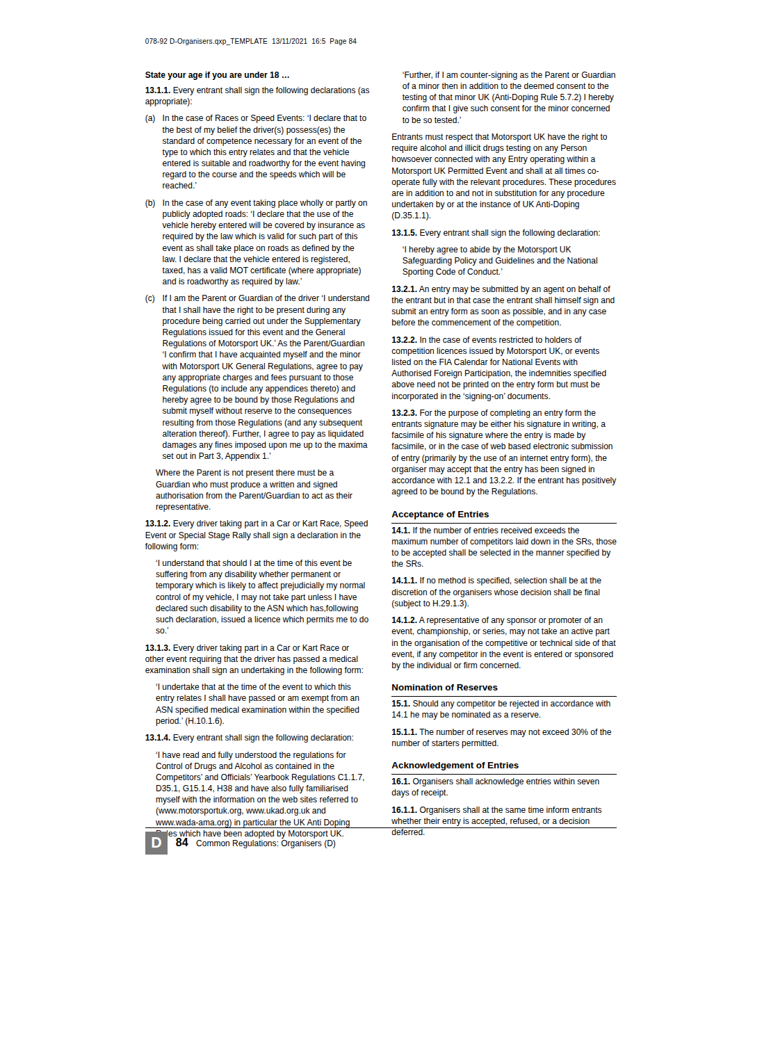078-92 D-Organisers.qxp_TEMPLATE 13/11/2021 16:5 Page 84
State your age if you are under 18 …
13.1.1. Every entrant shall sign the following declarations (as appropriate):
(a)
In the case of Races or Speed Events: ‘I declare that to the best of my belief the driver(s) possess(es) the standard of competence necessary for an event of the type to which this entry relates and that the vehicle entered is suitable and roadworthy for the event having regard to the course and the speeds which will be reached.’
(b)
In the case of any event taking place wholly or partly on publicly adopted roads: ‘I declare that the use of the vehicle hereby entered will be covered by insurance as required by the law which is valid for such part of this event as shall take place on roads as defined by the law. I declare that the vehicle entered is registered, taxed, has a valid MOT certificate (where appropriate) and is roadworthy as required by law.’
(c)
If I am the Parent or Guardian of the driver ‘I understand that I shall have the right to be present during any procedure being carried out under the Supplementary Regulations issued for this event and the General Regulations of Motorsport UK.’ As the Parent/Guardian ‘I confirm that I have acquainted myself and the minor with Motorsport UK General Regulations, agree to pay any appropriate charges and fees pursuant to those Regulations (to include any appendices thereto) and hereby agree to be bound by those Regulations and submit myself without reserve to the consequences resulting from those Regulations (and any subsequent alteration thereof). Further, I agree to pay as liquidated damages any fines imposed upon me up to the maxima set out in Part 3, Appendix 1.’
Where the Parent is not present there must be a Guardian who must produce a written and signed authorisation from the Parent/Guardian to act as their representative.
13.1.2. Every driver taking part in a Car or Kart Race, Speed Event or Special Stage Rally shall sign a declaration in the following form:
‘I understand that should I at the time of this event be suffering from any disability whether permanent or temporary which is likely to affect prejudicially my normal control of my vehicle, I may not take part unless I have declared such disability to the ASN which has,following such declaration, issued a licence which permits me to do so.’
13.1.3. Every driver taking part in a Car or Kart Race or other event requiring that the driver has passed a medical examination shall sign an undertaking in the following form:
‘I undertake that at the time of the event to which this entry relates I shall have passed or am exempt from an ASN specified medical examination within the specified period.’ (H.10.1.6).
13.1.4. Every entrant shall sign the following declaration:
‘I have read and fully understood the regulations for Control of Drugs and Alcohol as contained in the Competitors’ and Officials’ Yearbook Regulations C1.1.7, D35.1, G15.1.4, H38 and have also fully familiarised myself with the information on the web sites referred to (www.motorsportuk.org, www.ukad.org.uk and www.wada-ama.org) in particular the UK Anti Doping Rules which have been adopted by Motorsport UK.
‘Further, if I am counter-signing as the Parent or Guardian of a minor then in addition to the deemed consent to the testing of that minor UK (Anti-Doping Rule 5.7.2) I hereby confirm that I give such consent for the minor concerned to be so tested.’
Entrants must respect that Motorsport UK have the right to require alcohol and illicit drugs testing on any Person howsoever connected with any Entry operating within a Motorsport UK Permitted Event and shall at all times co-operate fully with the relevant procedures. These procedures are in addition to and not in substitution for any procedure undertaken by or at the instance of UK Anti-Doping (D.35.1.1).
13.1.5. Every entrant shall sign the following declaration:
‘I hereby agree to abide by the Motorsport UK Safeguarding Policy and Guidelines and the National Sporting Code of Conduct.’
13.2.1. An entry may be submitted by an agent on behalf of the entrant but in that case the entrant shall himself sign and submit an entry form as soon as possible, and in any case before the commencement of the competition.
13.2.2. In the case of events restricted to holders of competition licences issued by Motorsport UK, or events listed on the FIA Calendar for National Events with Authorised Foreign Participation, the indemnities specified above need not be printed on the entry form but must be incorporated in the ‘signing-on’ documents.
13.2.3. For the purpose of completing an entry form the entrants signature may be either his signature in writing, a facsimile of his signature where the entry is made by facsimile, or in the case of web based electronic submission of entry (primarily by the use of an internet entry form), the organiser may accept that the entry has been signed in accordance with 12.1 and 13.2.2. If the entrant has positively agreed to be bound by the Regulations.
Acceptance of Entries
14.1. If the number of entries received exceeds the maximum number of competitors laid down in the SRs, those to be accepted shall be selected in the manner specified by the SRs.
14.1.1. If no method is specified, selection shall be at the discretion of the organisers whose decision shall be final (subject to H.29.1.3).
14.1.2. A representative of any sponsor or promoter of an event, championship, or series, may not take an active part in the organisation of the competitive or technical side of that event, if any competitor in the event is entered or sponsored by the individual or firm concerned.
Nomination of Reserves
15.1. Should any competitor be rejected in accordance with 14.1 he may be nominated as a reserve.
15.1.1. The number of reserves may not exceed 30% of the number of starters permitted.
Acknowledgement of Entries
16.1. Organisers shall acknowledge entries within seven days of receipt.
16.1.1. Organisers shall at the same time inform entrants whether their entry is accepted, refused, or a decision deferred.
D
84
Common Regulations: Organisers (D)